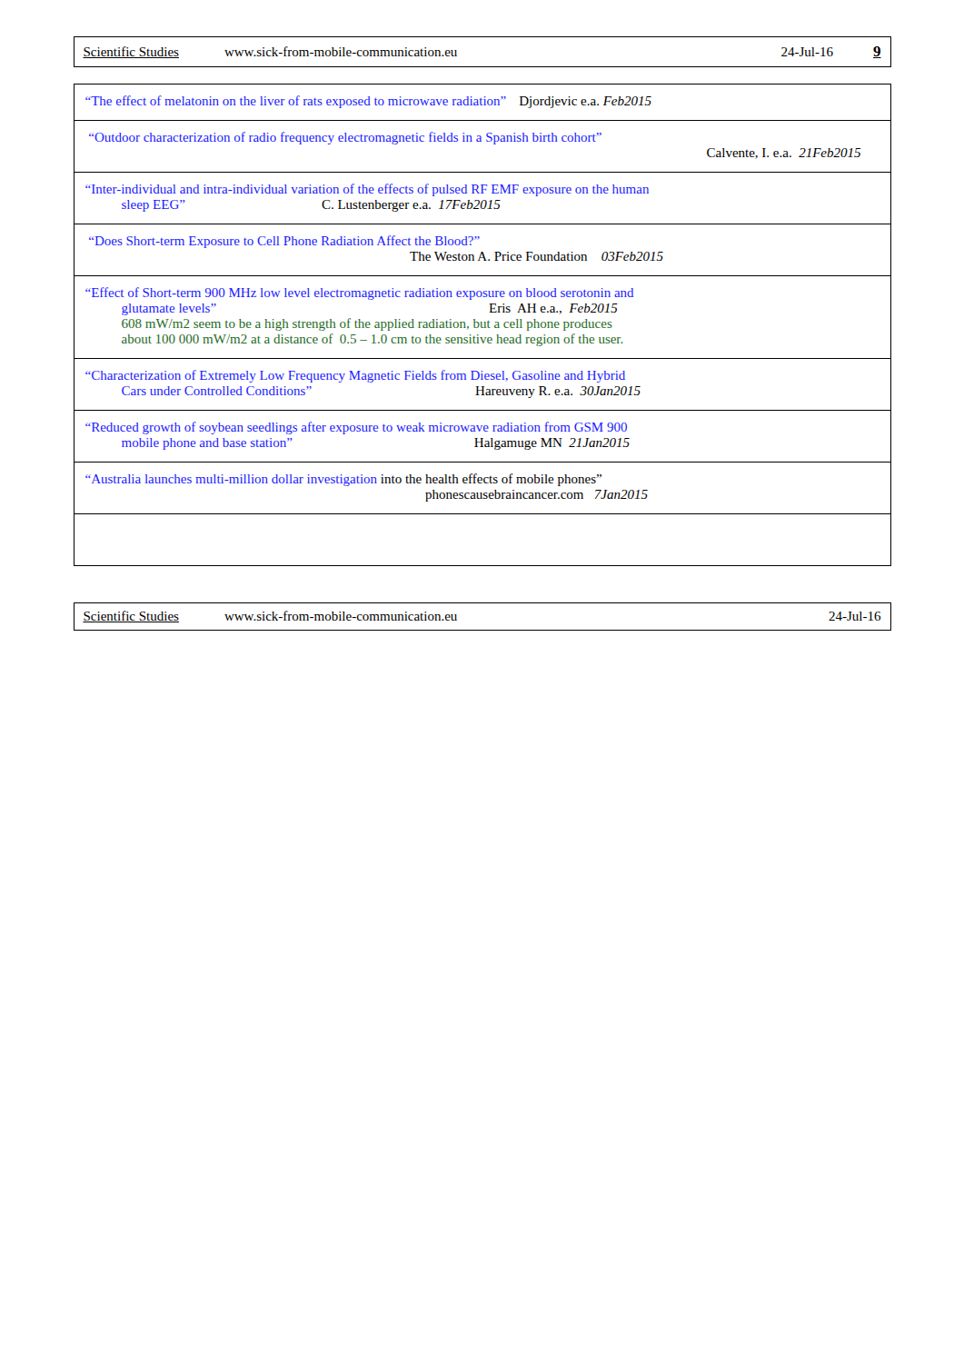Scientific Studies www.sick-from-mobile-communication.eu 24-Jul-16 9
| “The effect of melatonin on the liver of rats exposed to microwave radiation” Djordjevic e.a. Feb2015 |
| “Outdoor characterization of radio frequency electromagnetic fields in a Spanish birth cohort” Calvente, I. e.a. 21Feb2015 |
| “Inter-individual and intra-individual variation of the effects of pulsed RF EMF exposure on the human sleep EEG” C. Lustenberger e.a. 17Feb2015 |
| “Does Short-term Exposure to Cell Phone Radiation Affect the Blood?” The Weston A. Price Foundation 03Feb2015 |
| “Effect of Short-term 900 MHz low level electromagnetic radiation exposure on blood serotonin and glutamate levels” Eris AH e.a., Feb2015 608 mW/m2 seem to be a high strength of the applied radiation, but a cell phone produces about 100 000 mW/m2 at a distance of 0.5 – 1.0 cm to the sensitive head region of the user. |
| “Characterization of Extremely Low Frequency Magnetic Fields from Diesel, Gasoline and Hybrid Cars under Controlled Conditions” Hareuveny R. e.a. 30Jan2015 |
| “Reduced growth of soybean seedlings after exposure to weak microwave radiation from GSM 900 mobile phone and base station” Halgamuge MN 21Jan2015 |
| “Australia launches multi-million dollar investigation into the health effects of mobile phones” phonescausebraincancer.com 7Jan2015 |
Scientific Studies www.sick-from-mobile-communication.eu 24-Jul-16